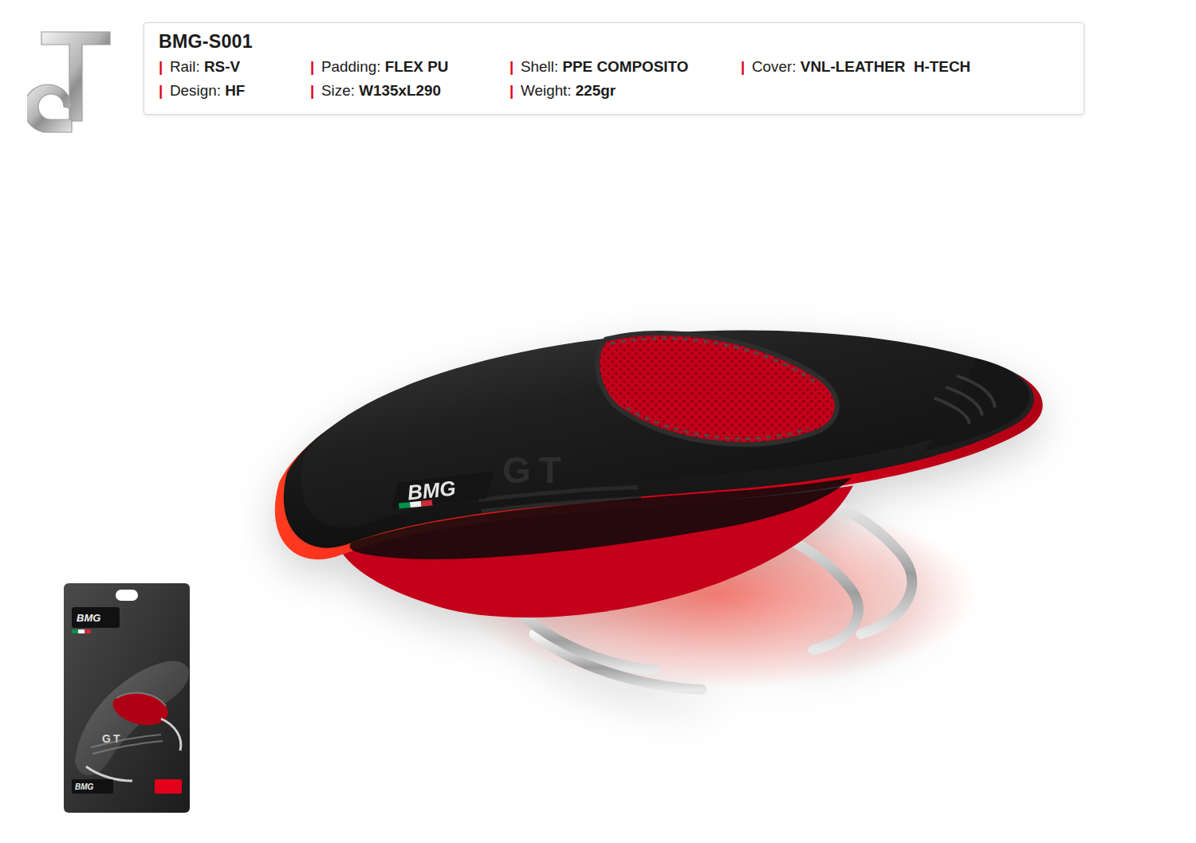GT
BMG-S001
Rail: RS-V
Padding: FLEX PU
Shell: PPE COMPOSITO
Cover: VNL-LEATHER H-TECH
Design: HF
Size: W135xL290
Weight: 225gr
BMG-S001 bicycle saddle Three-quarter view of a black performance saddle with a red shell, central pressure-relief channel, chrome rails and GT branding. GT BMG
Retail packaging BMG GT BMG